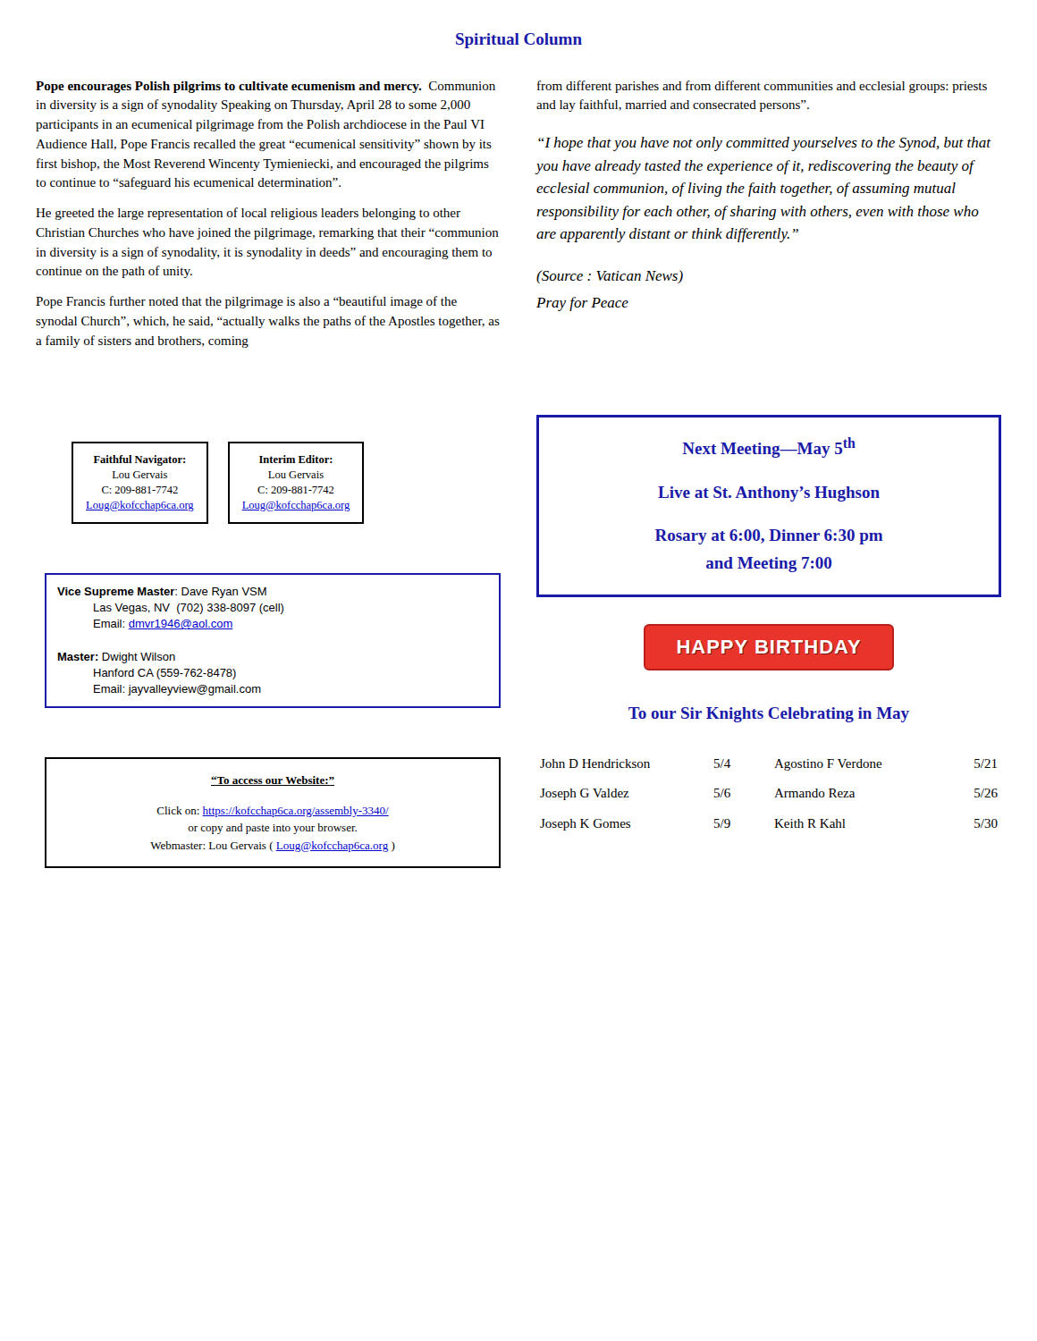Spiritual Column
Pope encourages Polish pilgrims to cultivate ecumenism and mercy. Communion in diversity is a sign of synodality Speaking on Thursday, April 28 to some 2,000 participants in an ecumenical pilgrimage from the Polish archdiocese in the Paul VI Audience Hall, Pope Francis recalled the great “ecumenical sensitivity” shown by its first bishop, the Most Reverend Wincenty Tymieniecki, and encouraged the pilgrims to continue to “safeguard his ecumenical determination”.
He greeted the large representation of local religious leaders belonging to other Christian Churches who have joined the pilgrimage, remarking that their “communion in diversity is a sign of synodality, it is synodality in deeds” and encouraging them to continue on the path of unity.
Pope Francis further noted that the pilgrimage is also a “beautiful image of the synodal Church”, which, he said, “actually walks the paths of the Apostles together, as a family of sisters and brothers, coming
from different parishes and from different communities and ecclesial groups: priests and lay faithful, married and consecrated persons”.
“I hope that you have not only committed yourselves to the Synod, but that you have already tasted the experience of it, rediscovering the beauty of ecclesial communion, of living the faith together, of assuming mutual responsibility for each other, of sharing with others, even with those who are apparently distant or think differently.”
(Source : Vatican News)
Pray for Peace
Faithful Navigator:
Lou Gervais
C: 209-881-7742
Loug@kofcchap6ca.org
Interim Editor:
Lou Gervais
C: 209-881-7742
Loug@kofcchap6ca.org
Vice Supreme Master: Dave Ryan VSM
Las Vegas, NV (702) 338-8097 (cell)
Email: dmvr1946@aol.com
Master: Dwight Wilson
Hanford CA (559-762-8478)
Email: jayvalleyview@gmail.com
“To access our Website:”
Click on: https://kofcchap6ca.org/assembly-3340/
or copy and paste into your browser.
Webmaster: Lou Gervais ( Loug@kofcchap6ca.org )
Next Meeting—May 5th
Live at St. Anthony’s Hughson
Rosary at 6:00, Dinner 6:30 pm and Meeting 7:00
HAPPY BIRTHDAY
To our Sir Knights Celebrating in May
| John D Hendrickson | 5/4 | Agostino F Verdone | 5/21 |
| Joseph G Valdez | 5/6 | Armando Reza | 5/26 |
| Joseph K Gomes | 5/9 | Keith R Kahl | 5/30 |